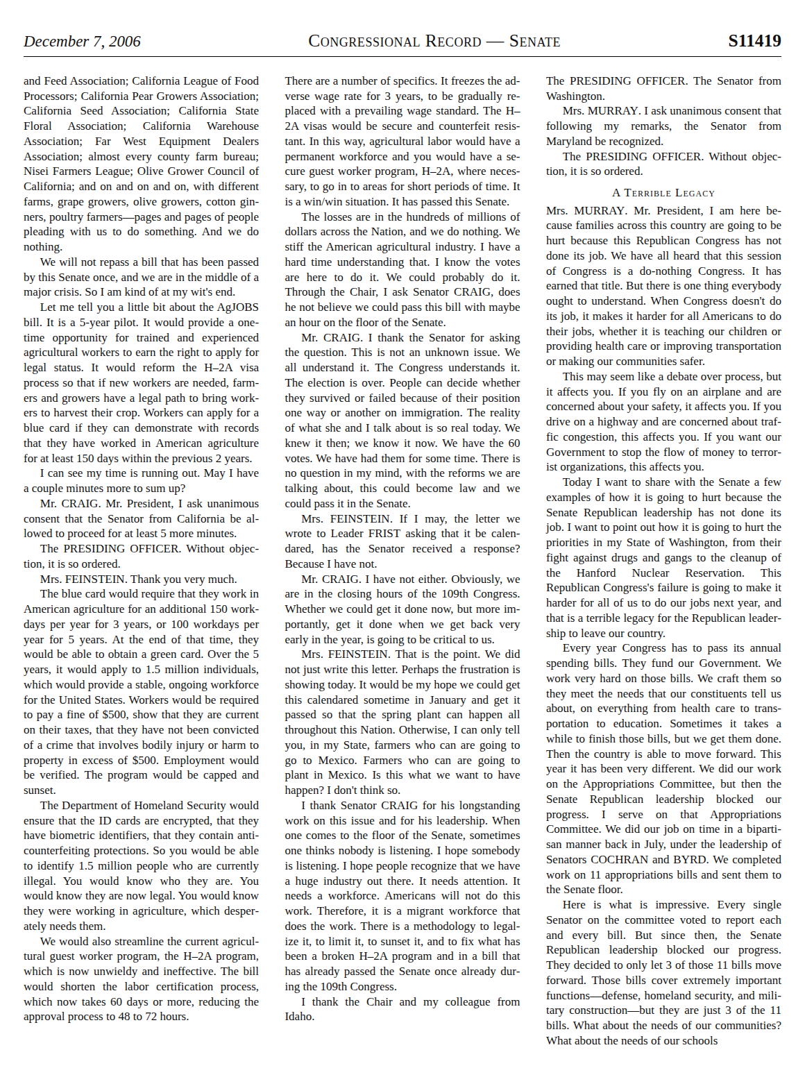December 7, 2006
Congressional Record — Senate
S11419
and Feed Association; California League of Food Processors; California Pear Growers Association; California Seed Association; California State Floral Association; California Warehouse Association; Far West Equipment Dealers Association; almost every county farm bureau; Nisei Farmers League; Olive Grower Council of California; and on and on and on, with different farms, grape growers, olive growers, cotton ginners, poultry farmers—pages and pages of people pleading with us to do something. And we do nothing.
We will not repass a bill that has been passed by this Senate once, and we are in the middle of a major crisis. So I am kind of at my wit's end.
Let me tell you a little bit about the AgJOBS bill. It is a 5-year pilot. It would provide a one-time opportunity for trained and experienced agricultural workers to earn the right to apply for legal status. It would reform the H–2A visa process so that if new workers are needed, farmers and growers have a legal path to bring workers to harvest their crop. Workers can apply for a blue card if they can demonstrate with records that they have worked in American agriculture for at least 150 days within the previous 2 years.
I can see my time is running out. May I have a couple minutes more to sum up?
Mr. CRAIG. Mr. President, I ask unanimous consent that the Senator from California be allowed to proceed for at least 5 more minutes.
The PRESIDING OFFICER. Without objection, it is so ordered.
Mrs. FEINSTEIN. Thank you very much.
The blue card would require that they work in American agriculture for an additional 150 workdays per year for 3 years, or 100 workdays per year for 5 years. At the end of that time, they would be able to obtain a green card. Over the 5 years, it would apply to 1.5 million individuals, which would provide a stable, ongoing workforce for the United States. Workers would be required to pay a fine of $500, show that they are current on their taxes, that they have not been convicted of a crime that involves bodily injury or harm to property in excess of $500. Employment would be verified. The program would be capped and sunset.
The Department of Homeland Security would ensure that the ID cards are encrypted, that they have biometric identifiers, that they contain anticounterfeiting protections. So you would be able to identify 1.5 million people who are currently illegal. You would know who they are. You would know they are now legal. You would know they were working in agriculture, which desperately needs them.
We would also streamline the current agricultural guest worker program, the H–2A program, which is now unwieldy and ineffective. The bill would shorten the labor certification process, which now takes 60 days or more, reducing the approval process to 48 to 72 hours.
There are a number of specifics. It freezes the adverse wage rate for 3 years, to be gradually replaced with a prevailing wage standard. The H–2A visas would be secure and counterfeit resistant. In this way, agricultural labor would have a permanent workforce and you would have a secure guest worker program, H–2A, where necessary, to go in to areas for short periods of time. It is a win/win situation. It has passed this Senate.
The losses are in the hundreds of millions of dollars across the Nation, and we do nothing. We stiff the American agricultural industry. I have a hard time understanding that. I know the votes are here to do it. We could probably do it. Through the Chair, I ask Senator CRAIG, does he not believe we could pass this bill with maybe an hour on the floor of the Senate.
Mr. CRAIG. I thank the Senator for asking the question. This is not an unknown issue. We all understand it. The Congress understands it. The election is over. People can decide whether they survived or failed because of their position one way or another on immigration. The reality of what she and I talk about is so real today. We knew it then; we know it now. We have the 60 votes. We have had them for some time. There is no question in my mind, with the reforms we are talking about, this could become law and we could pass it in the Senate.
Mrs. FEINSTEIN. If I may, the letter we wrote to Leader FRIST asking that it be calendared, has the Senator received a response? Because I have not.
Mr. CRAIG. I have not either. Obviously, we are in the closing hours of the 109th Congress. Whether we could get it done now, but more importantly, get it done when we get back very early in the year, is going to be critical to us.
Mrs. FEINSTEIN. That is the point. We did not just write this letter. Perhaps the frustration is showing today. It would be my hope we could get this calendared sometime in January and get it passed so that the spring plant can happen all throughout this Nation. Otherwise, I can only tell you, in my State, farmers who can are going to go to Mexico. Farmers who can are going to plant in Mexico. Is this what we want to have happen? I don't think so.
I thank Senator CRAIG for his longstanding work on this issue and for his leadership. When one comes to the floor of the Senate, sometimes one thinks nobody is listening. I hope somebody is listening. I hope people recognize that we have a huge industry out there. It needs attention. It needs a workforce. Americans will not do this work. Therefore, it is a migrant workforce that does the work. There is a methodology to legalize it, to limit it, to sunset it, and to fix what has been a broken H–2A program and in a bill that has already passed the Senate once already during the 109th Congress.
I thank the Chair and my colleague from Idaho.
The PRESIDING OFFICER. The Senator from Washington.
Mrs. MURRAY. I ask unanimous consent that following my remarks, the Senator from Maryland be recognized.
The PRESIDING OFFICER. Without objection, it is so ordered.
A Terrible Legacy
Mrs. MURRAY. Mr. President, I am here because families across this country are going to be hurt because this Republican Congress has not done its job. We have all heard that this session of Congress is a do-nothing Congress. It has earned that title. But there is one thing everybody ought to understand. When Congress doesn't do its job, it makes it harder for all Americans to do their jobs, whether it is teaching our children or providing health care or improving transportation or making our communities safer.
This may seem like a debate over process, but it affects you. If you fly on an airplane and are concerned about your safety, it affects you. If you drive on a highway and are concerned about traffic congestion, this affects you. If you want our Government to stop the flow of money to terrorist organizations, this affects you.
Today I want to share with the Senate a few examples of how it is going to hurt because the Senate Republican leadership has not done its job. I want to point out how it is going to hurt the priorities in my State of Washington, from their fight against drugs and gangs to the cleanup of the Hanford Nuclear Reservation. This Republican Congress's failure is going to make it harder for all of us to do our jobs next year, and that is a terrible legacy for the Republican leadership to leave our country.
Every year Congress has to pass its annual spending bills. They fund our Government. We work very hard on those bills. We craft them so they meet the needs that our constituents tell us about, on everything from health care to transportation to education. Sometimes it takes a while to finish those bills, but we get them done. Then the country is able to move forward. This year it has been very different. We did our work on the Appropriations Committee, but then the Senate Republican leadership blocked our progress. I serve on that Appropriations Committee. We did our job on time in a bipartisan manner back in July, under the leadership of Senators COCHRAN and BYRD. We completed work on 11 appropriations bills and sent them to the Senate floor.
Here is what is impressive. Every single Senator on the committee voted to report each and every bill. But since then, the Senate Republican leadership blocked our progress. They decided to only let 3 of those 11 bills move forward. Those bills cover extremely important functions—defense, homeland security, and military construction—but they are just 3 of the 11 bills. What about the needs of our communities? What about the needs of our schools